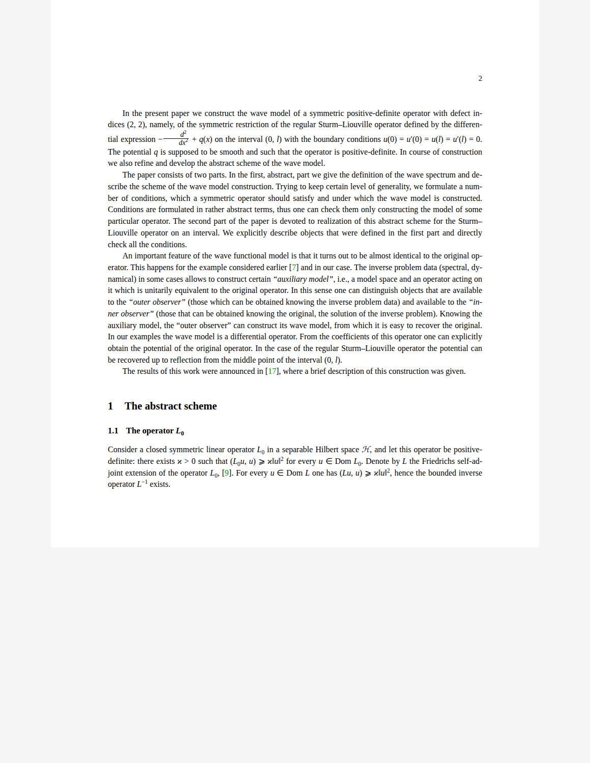2
In the present paper we construct the wave model of a symmetric positive-definite operator with defect indices (2, 2), namely, of the symmetric restriction of the regular Sturm–Liouville operator defined by the differential expression −d2 dx2 + q(x) on the interval (0, l) with the boundary conditions u(0) = u′(0) = u(l) = u′(l) = 0. The potential q is supposed to be smooth and such that the operator is positive-definite. In course of construction we also refine and develop the abstract scheme of the wave model.
The paper consists of two parts. In the first, abstract, part we give the definition of the wave spectrum and describe the scheme of the wave model construction. Trying to keep certain level of generality, we formulate a number of conditions, which a symmetric operator should satisfy and under which the wave model is constructed. Conditions are formulated in rather abstract terms, thus one can check them only constructing the model of some particular operator. The second part of the paper is devoted to realization of this abstract scheme for the Sturm–Liouville operator on an interval. We explicitly describe objects that were defined in the first part and directly check all the conditions.
An important feature of the wave functional model is that it turns out to be almost identical to the original operator. This happens for the example considered earlier [7] and in our case. The inverse problem data (spectral, dynamical) in some cases allows to construct certain “auxiliary model”, i.e., a model space and an operator acting on it which is unitarily equivalent to the original operator. In this sense one can distinguish objects that are available to the “outer observer” (those which can be obtained knowing the inverse problem data) and available to the “inner observer” (those that can be obtained knowing the original, the solution of the inverse problem). Knowing the auxiliary model, the “outer observer” can construct its wave model, from which it is easy to recover the original. In our examples the wave model is a differential operator. From the coefficients of this operator one can explicitly obtain the potential of the original operator. In the case of the regular Sturm–Liouville operator the potential can be recovered up to reflection from the middle point of the interval (0, l).
The results of this work were announced in [17], where a brief description of this construction was given.
1 The abstract scheme
1.1 The operator L0
Consider a closed symmetric linear operator L0 in a separable Hilbert space ℋ, and let this operator be positive-definite: there exists ϰ > 0 such that (L0u, u) ⩾ ϰ‖u‖2 for every u ∈ Dom L0. Denote by L the Friedrichs self-adjoint extension of the operator L0, [9]. For every u ∈ Dom L one has (Lu, u) ⩾ ϰ‖u‖2, hence the bounded inverse operator L−1 exists.